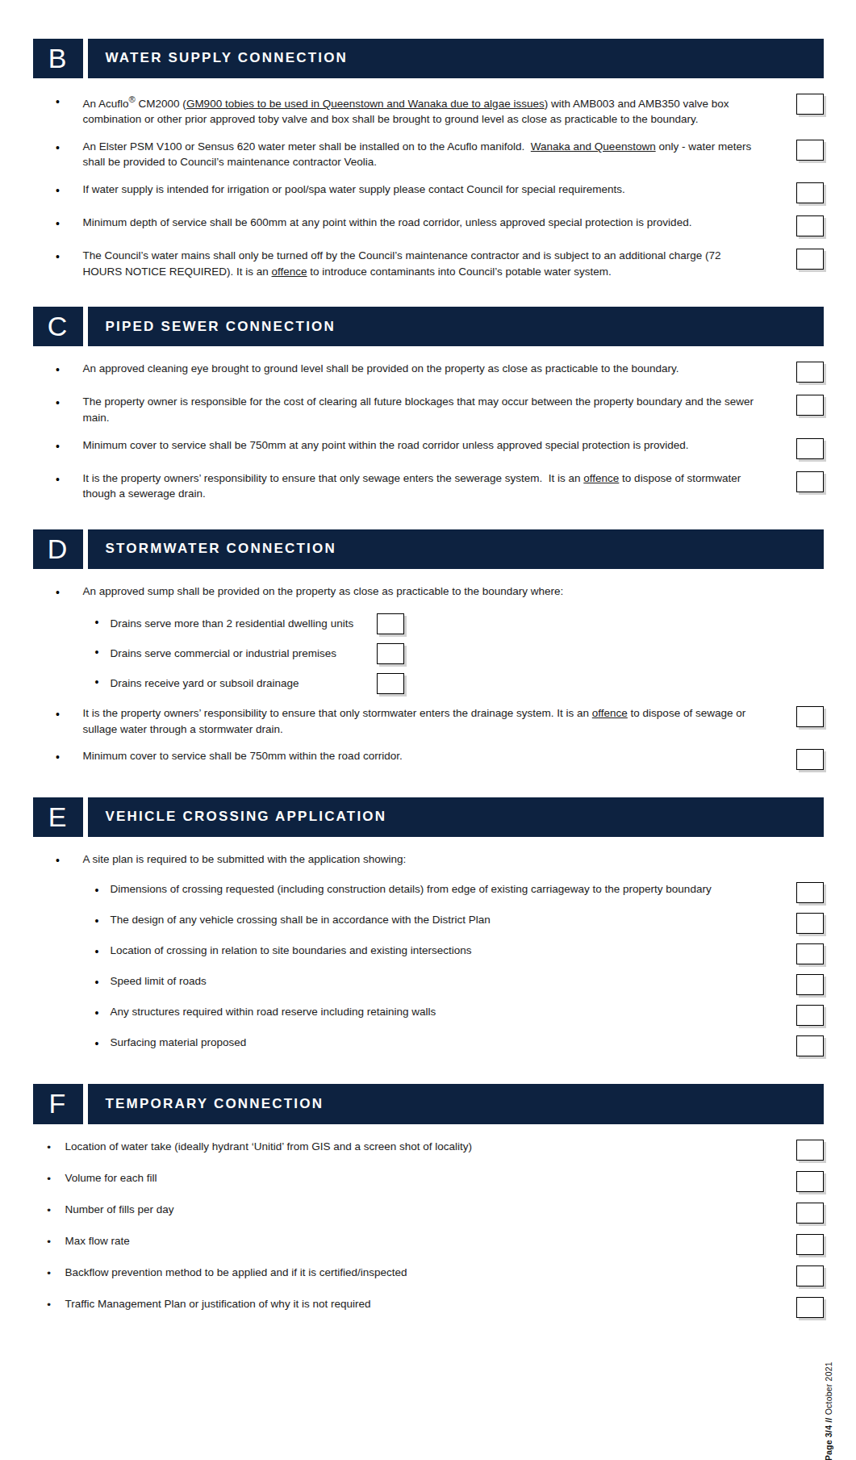B
Water Supply Connection
•
An Acuflo® CM2000 (GM900 tobies to be used in Queenstown and Wanaka due to algae issues) with AMB003 and AMB350 valve box combination or other prior approved toby valve and box shall be brought to ground level as close as practicable to the boundary.
•
An Elster PSM V100 or Sensus 620 water meter shall be installed on to the Acuflo manifold. Wanaka and Queenstown only - water meters shall be provided to Council’s maintenance contractor Veolia.
•
If water supply is intended for irrigation or pool/spa water supply please contact Council for special requirements.
•
Minimum depth of service shall be 600mm at any point within the road corridor, unless approved special protection is provided.
•
The Council’s water mains shall only be turned off by the Council’s maintenance contractor and is subject to an additional charge (72 HOURS NOTICE REQUIRED). It is an offence to introduce contaminants into Council’s potable water system.
C
Piped Sewer Connection
•
An approved cleaning eye brought to ground level shall be provided on the property as close as practicable to the boundary.
•
The property owner is responsible for the cost of clearing all future blockages that may occur between the property boundary and the sewer main.
•
Minimum cover to service shall be 750mm at any point within the road corridor unless approved special protection is provided.
•
It is the property owners’ responsibility to ensure that only sewage enters the sewerage system. It is an offence to dispose of stormwater though a sewerage drain.
D
Stormwater Connection
•
An approved sump shall be provided on the property as close as practicable to the boundary where:
•
Drains serve more than 2 residential dwelling units
•
Drains serve commercial or industrial premises
•
Drains receive yard or subsoil drainage
•
It is the property owners’ responsibility to ensure that only stormwater enters the drainage system. It is an offence to dispose of sewage or sullage water through a stormwater drain.
•
Minimum cover to service shall be 750mm within the road corridor.
E
Vehicle Crossing Application
•
A site plan is required to be submitted with the application showing:
•
Dimensions of crossing requested (including construction details) from edge of existing carriageway to the property boundary
•
The design of any vehicle crossing shall be in accordance with the District Plan
•
Location of crossing in relation to site boundaries and existing intersections
•
Speed limit of roads
•
Any structures required within road reserve including retaining walls
•
Surfacing material proposed
F
Temporary Connection
•
Location of water take (ideally hydrant ‘Unitid’ from GIS and a screen shot of locality)
•
Volume for each fill
•
Number of fills per day
•
Max flow rate
•
Backflow prevention method to be applied and if it is certified/inspected
•
Traffic Management Plan or justification of why it is not required
Page 3/4 // October 2021